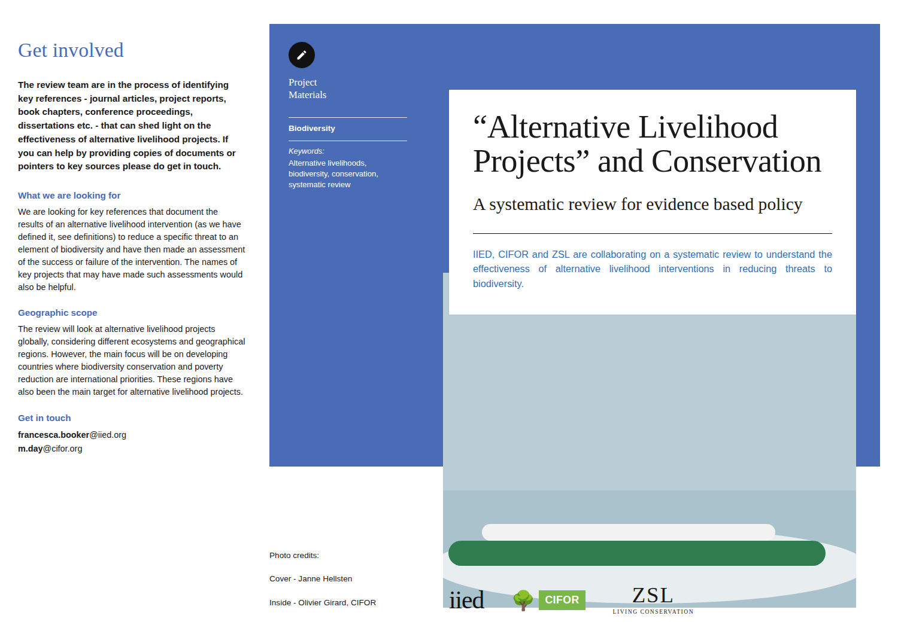Get involved
The review team are in the process of identifying key references - journal articles, project reports, book chapters, conference proceedings, dissertations etc. - that can shed light on the effectiveness of alternative livelihood projects. If you can help by providing copies of documents or pointers to key sources please do get in touch.
What we are looking for
We are looking for key references that document the results of an alternative livelihood intervention (as we have defined it, see definitions) to reduce a specific threat to an element of biodiversity and have then made an assessment of the success or failure of the intervention. The names of key projects that may have made such assessments would also be helpful.
Geographic scope
The review will look at alternative livelihood projects globally, considering different ecosystems and geographical regions. However, the main focus will be on developing countries where biodiversity conservation and poverty reduction are international priorities. These regions have also been the main target for alternative livelihood projects.
Get in touch
francesca.booker@iied.org
m.day@cifor.org
Project
Materials
Biodiversity
Keywords:
Alternative livelihoods, biodiversity, conservation, systematic review
“Alternative Livelihood Projects” and Conservation
A systematic review for evidence based policy
IIED, CIFOR and ZSL are collaborating on a systematic review to understand the effectiveness of alternative livelihood interventions in reducing threats to biodiversity.
Photo credits:
Cover - Janne Hellsten
Inside - Olivier Girard, CIFOR
iied
🌳 CIFOR
ZSL
Living Conservation